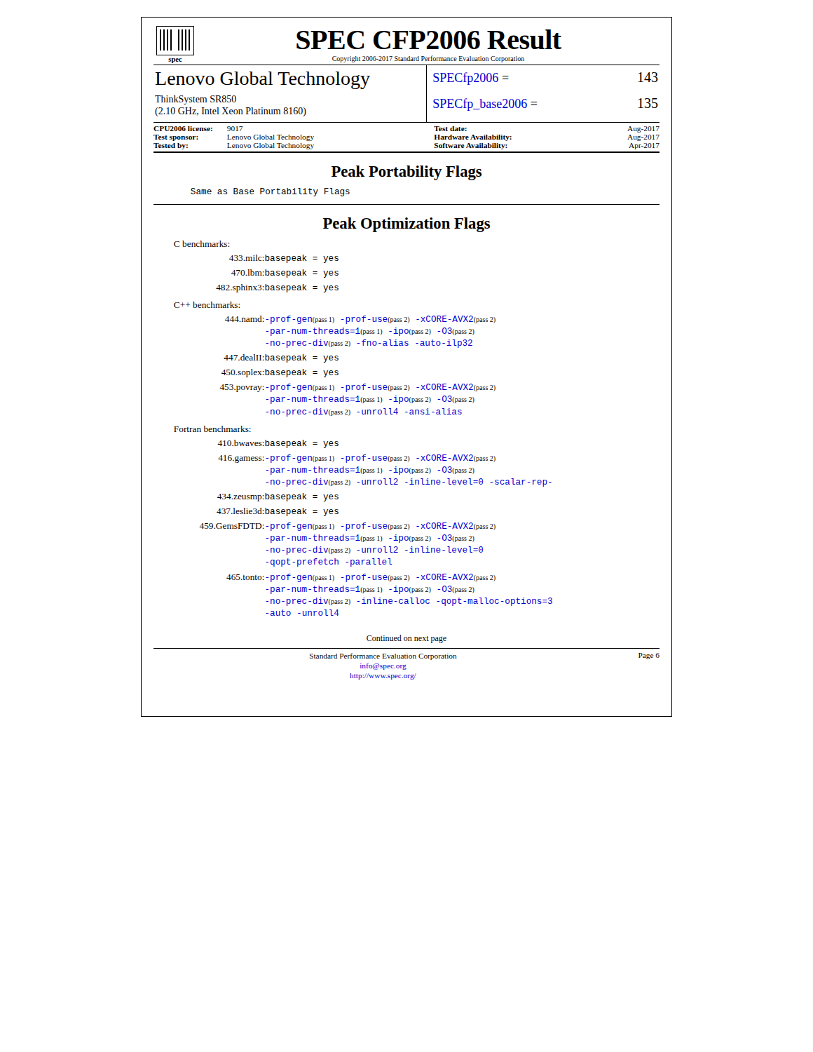spec
SPEC CFP2006 Result
Copyright 2006-2017 Standard Performance Evaluation Corporation
Lenovo Global Technology
ThinkSystem SR850
(2.10 GHz, Intel Xeon Platinum 8160)
SPECfp2006 = 143
SPECfp_base2006 = 135
CPU2006 license: 9017
Test sponsor: Lenovo Global Technology
Tested by: Lenovo Global Technology
Test date: Aug-2017
Hardware Availability: Aug-2017
Software Availability: Apr-2017
Peak Portability Flags
Same as Base Portability Flags
Peak Optimization Flags
C benchmarks:
| 433.milc: | basepeak = yes |
| 470.lbm: | basepeak = yes |
| 482.sphinx3: | basepeak = yes |
C++ benchmarks:
| 444.namd: | -prof-gen (pass 1) -prof-use (pass 2) -xCORE-AVX2 (pass 2) -par-num-threads=1 (pass 1) -ipo (pass 2) -O3 (pass 2) -no-prec-div (pass 2) -fno-alias -auto-ilp32 |
| 447.dealII: | basepeak = yes |
| 450.soplex: | basepeak = yes |
| 453.povray: | -prof-gen (pass 1) -prof-use (pass 2) -xCORE-AVX2 (pass 2) -par-num-threads=1 (pass 1) -ipo (pass 2) -O3 (pass 2) -no-prec-div (pass 2) -unroll4 -ansi-alias |
Fortran benchmarks:
| 410.bwaves: | basepeak = yes |
| 416.gamess: | -prof-gen (pass 1) -prof-use (pass 2) -xCORE-AVX2 (pass 2) -par-num-threads=1 (pass 1) -ipo (pass 2) -O3 (pass 2) -no-prec-div (pass 2) -unroll2 -inline-level=0 -scalar-rep- |
| 434.zeusmp: | basepeak = yes |
| 437.leslie3d: | basepeak = yes |
| 459.GemsFDTD: | -prof-gen (pass 1) -prof-use (pass 2) -xCORE-AVX2 (pass 2) -par-num-threads=1 (pass 1) -ipo (pass 2) -O3 (pass 2) -no-prec-div (pass 2) -unroll2 -inline-level=0 -qopt-prefetch -parallel |
| 465.tonto: | -prof-gen (pass 1) -prof-use (pass 2) -xCORE-AVX2 (pass 2) -par-num-threads=1 (pass 1) -ipo (pass 2) -O3 (pass 2) -no-prec-div (pass 2) -inline-calloc -qopt-malloc-options=3 -auto -unroll4 |
Continued on next page
Standard Performance Evaluation Corporation
info@spec.org
http://www.spec.org/
Page 6